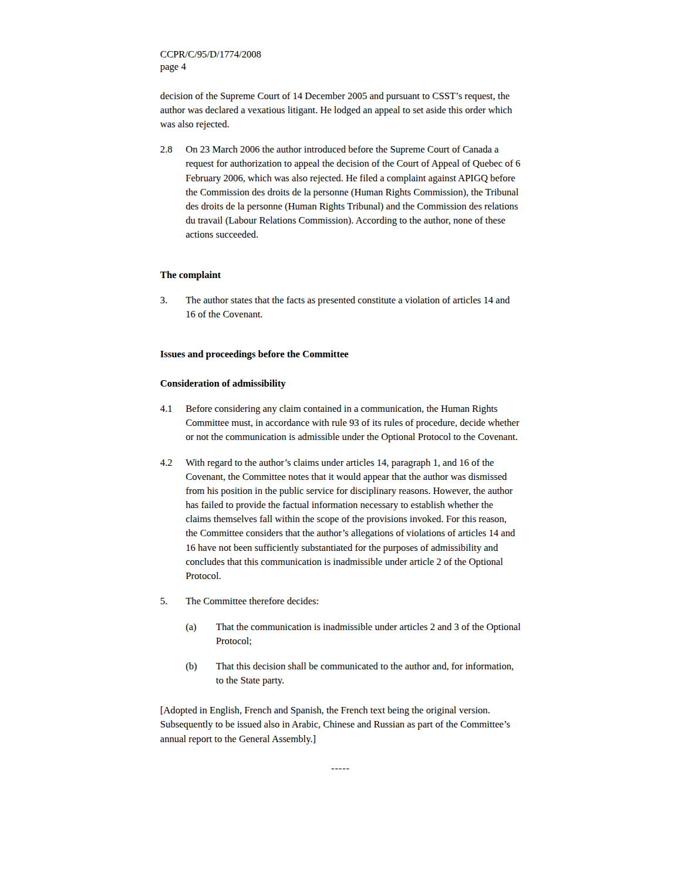CCPR/C/95/D/1774/2008
page 4
decision of the Supreme Court of 14 December 2005 and pursuant to CSST’s request, the author was declared a vexatious litigant. He lodged an appeal to set aside this order which was also rejected.
2.8
On 23 March 2006 the author introduced before the Supreme Court of Canada a request for authorization to appeal the decision of the Court of Appeal of Quebec of 6 February 2006, which was also rejected. He filed a complaint against APIGQ before the Commission des droits de la personne (Human Rights Commission), the Tribunal des droits de la personne (Human Rights Tribunal) and the Commission des relations du travail (Labour Relations Commission). According to the author, none of these actions succeeded.
The complaint
3.
The author states that the facts as presented constitute a violation of articles 14 and 16 of the Covenant.
Issues and proceedings before the Committee
Consideration of admissibility
4.1
Before considering any claim contained in a communication, the Human Rights Committee must, in accordance with rule 93 of its rules of procedure, decide whether or not the communication is admissible under the Optional Protocol to the Covenant.
4.2
With regard to the author’s claims under articles 14, paragraph 1, and 16 of the Covenant, the Committee notes that it would appear that the author was dismissed from his position in the public service for disciplinary reasons. However, the author has failed to provide the factual information necessary to establish whether the claims themselves fall within the scope of the provisions invoked. For this reason, the Committee considers that the author’s allegations of violations of articles 14 and 16 have not been sufficiently substantiated for the purposes of admissibility and concludes that this communication is inadmissible under article 2 of the Optional Protocol.
5.
The Committee therefore decides:
(a)
That the communication is inadmissible under articles 2 and 3 of the Optional Protocol;
(b)
That this decision shall be communicated to the author and, for information, to the State party.
[Adopted in English, French and Spanish, the French text being the original version. Subsequently to be issued also in Arabic, Chinese and Russian as part of the Committee’s annual report to the General Assembly.]
-----